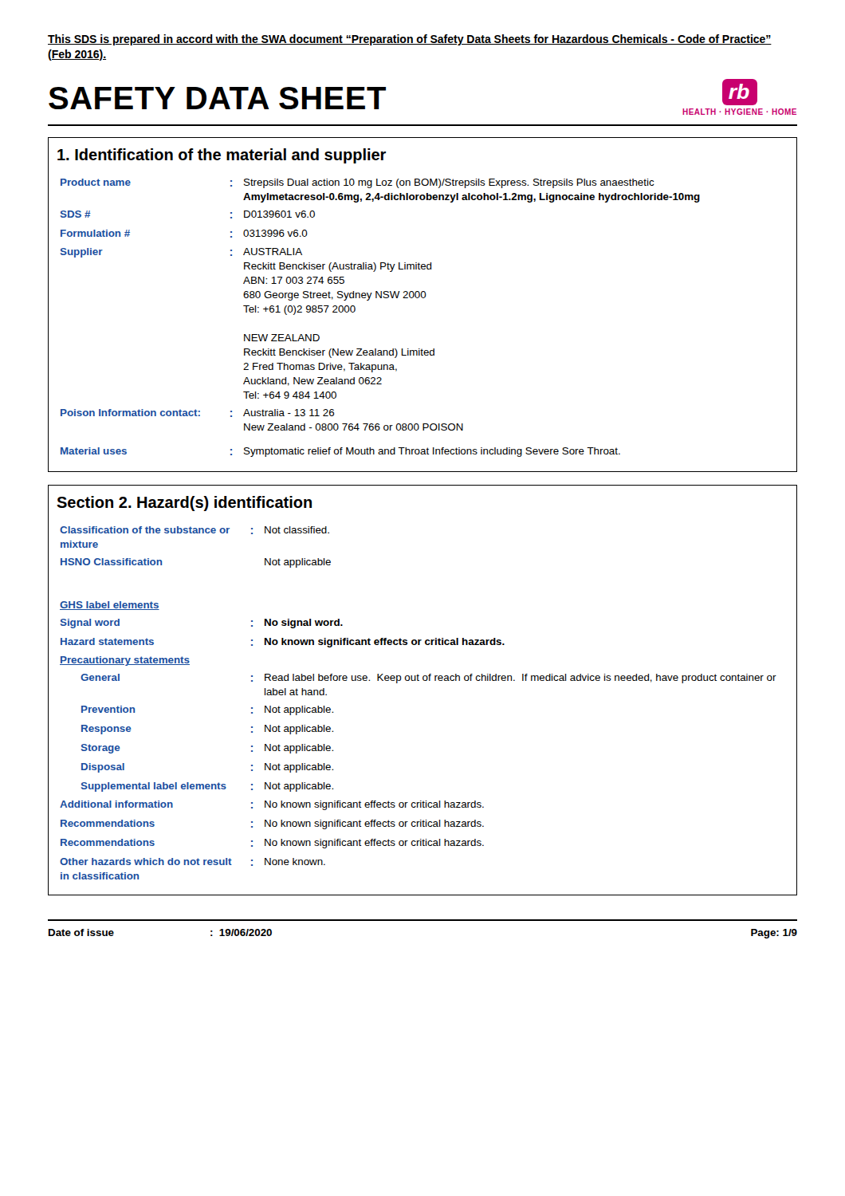This SDS is prepared in accord with the SWA document “Preparation of Safety Data Sheets for Hazardous Chemicals - Code of Practice” (Feb 2016).
SAFETY DATA SHEET
rb
HEALTH · HYGIENE · HOME
1. Identification of the material and supplier
| Product name | : | Strepsils Dual action 10 mg Loz (on BOM)/Strepsils Express. Strepsils Plus anaesthetic Amylmetacresol-0.6mg, 2,4-dichlorobenzyl alcohol-1.2mg, Lignocaine hydrochloride-10mg |
| SDS # | : | D0139601 v6.0 |
| Formulation # | : | 0313996 v6.0 |
| Supplier | : | AUSTRALIA Reckitt Benckiser (Australia) Pty Limited ABN: 17 003 274 655 680 George Street, Sydney NSW 2000 Tel: +61 (0)2 9857 2000 NEW ZEALAND Reckitt Benckiser (New Zealand) Limited 2 Fred Thomas Drive, Takapuna, Auckland, New Zealand 0622 Tel: +64 9 484 1400 |
| Poison Information contact: | : | Australia - 13 11 26 New Zealand - 0800 764 766 or 0800 POISON |
| Material uses | : | Symptomatic relief of Mouth and Throat Infections including Severe Sore Throat. |
Section 2. Hazard(s) identification
| Classification of the substance or mixture | : | Not classified. |
| HSNO Classification | | Not applicable |
| GHS label elements |
| Signal word | : | No signal word. |
| Hazard statements | : | No known significant effects or critical hazards. |
| Precautionary statements | | |
| General | : | Read label before use. Keep out of reach of children. If medical advice is needed, have product container or label at hand. |
| Prevention | : | Not applicable. |
| Response | : | Not applicable. |
| Storage | : | Not applicable. |
| Disposal | : | Not applicable. |
| Supplemental label elements | : | Not applicable. |
| Additional information | : | No known significant effects or critical hazards. |
| Recommendations | : | No known significant effects or critical hazards. |
| Recommendations | : | No known significant effects or critical hazards. |
| Other hazards which do not result in classification | : | None known. |
Date of issue
: 19/06/2020
Page: 1/9